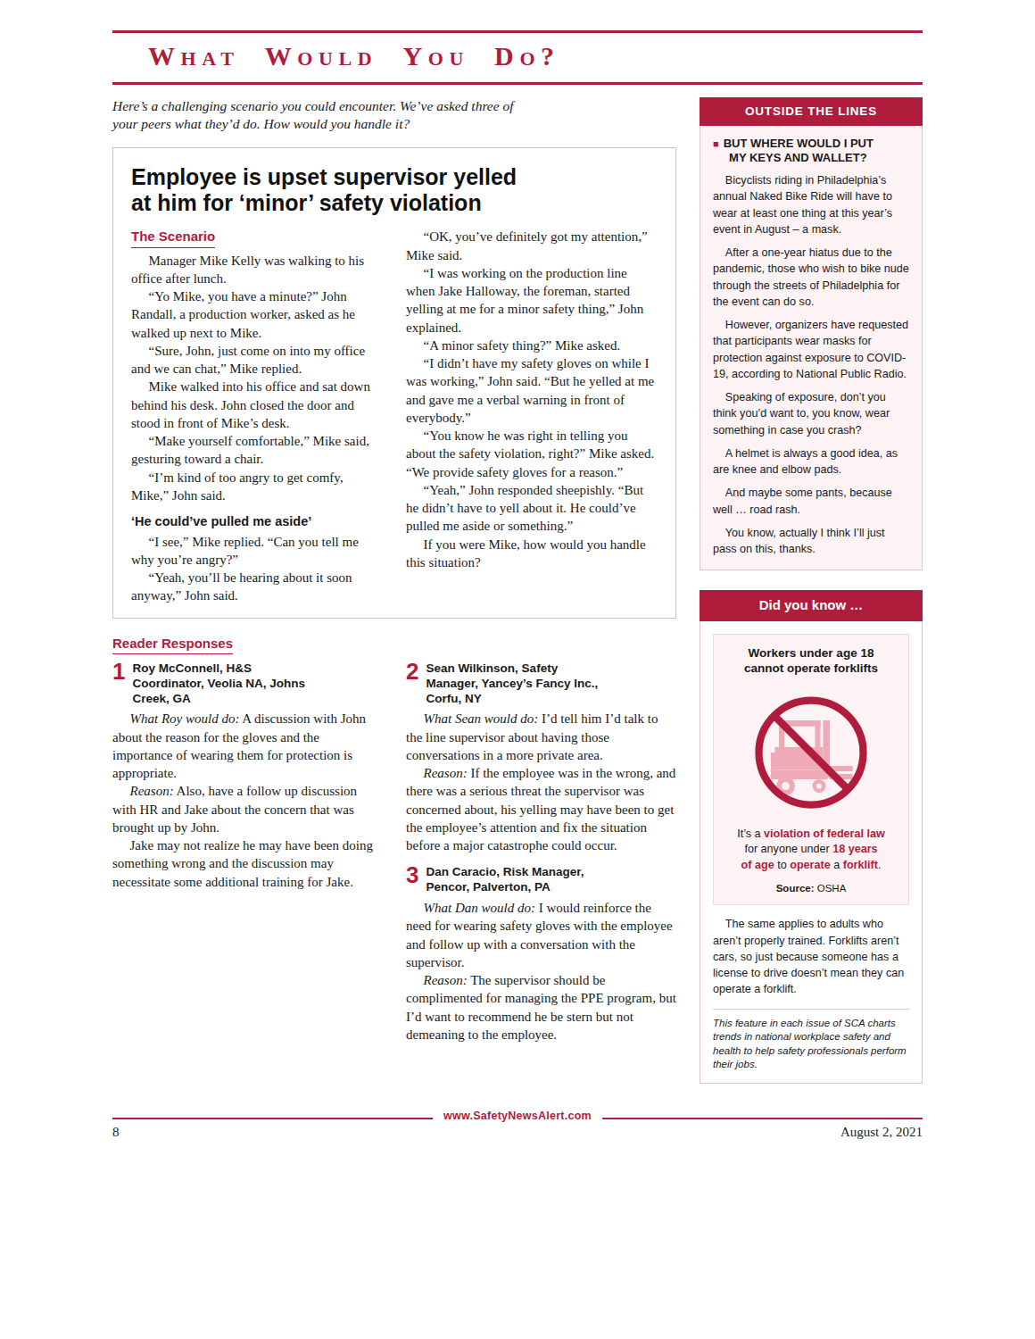WHAT WOULD YOU DO?
Here’s a challenging scenario you could encounter. We’ve asked three of
your peers what they’d do. How would you handle it?
Employee is upset supervisor yelled
at him for ‘minor’ safety violation
The Scenario
Manager Mike Kelly was walking to his office after lunch.
“Yo Mike, you have a minute?” John Randall, a production worker, asked as he walked up next to Mike.
“Sure, John, just come on into my office and we can chat,” Mike replied.
Mike walked into his office and sat down behind his desk. John closed the door and stood in front of Mike’s desk.
“Make yourself comfortable,” Mike said, gesturing toward a chair.
“I’m kind of too angry to get comfy, Mike,” John said.
‘He could’ve pulled me aside’
“I see,” Mike replied. “Can you tell me why you’re angry?”
“Yeah, you’ll be hearing about it soon anyway,” John said.
“OK, you’ve definitely got my attention,” Mike said.
“I was working on the production line when Jake Halloway, the foreman, started yelling at me for a minor safety thing,” John explained.
“A minor safety thing?” Mike asked.
“I didn’t have my safety gloves on while I was working,” John said. “But he yelled at me and gave me a verbal warning in front of everybody.”
“You know he was right in telling you about the safety violation, right?” Mike asked. “We provide safety gloves for a reason.”
“Yeah,” John responded sheepishly. “But he didn’t have to yell about it. He could’ve pulled me aside or something.”
If you were Mike, how would you handle this situation?
Reader Responses
1
Roy McConnell, H&S
Coordinator, Veolia NA, Johns
Creek, GA
What Roy would do: A discussion with John about the reason for the gloves and the importance of wearing them for protection is appropriate.
Reason: Also, have a follow up discussion with HR and Jake about the concern that was brought up by John.
Jake may not realize he may have been doing something wrong and the discussion may necessitate some additional training for Jake.
2
Sean Wilkinson, Safety
Manager, Yancey’s Fancy Inc.,
Corfu, NY
What Sean would do: I’d tell him I’d talk to the line supervisor about having those conversations in a more private area.
Reason: If the employee was in the wrong, and there was a serious threat the supervisor was concerned about, his yelling may have been to get the employee’s attention and fix the situation before a major catastrophe could occur.
3
Dan Caracio, Risk Manager,
Pencor, Palverton, PA
What Dan would do: I would reinforce the need for wearing safety gloves with the employee and follow up with a conversation with the supervisor.
Reason: The supervisor should be complimented for managing the PPE program, but I’d want to recommend he be stern but not demeaning to the employee.
OUTSIDE THE LINES
■BUT WHERE WOULD I PUT
MY KEYS AND WALLET?
Bicyclists riding in Philadelphia’s annual Naked Bike Ride will have to wear at least one thing at this year’s event in August – a mask.
After a one-year hiatus due to the pandemic, those who wish to bike nude through the streets of Philadelphia for the event can do so.
However, organizers have requested that participants wear masks for protection against exposure to COVID-19, according to National Public Radio.
Speaking of exposure, don’t you think you’d want to, you know, wear something in case you crash?
A helmet is always a good idea, as are knee and elbow pads.
And maybe some pants, because well … road rash.
You know, actually I think I’ll just pass on this, thanks.
Did you know …
Workers under age 18
cannot operate forklifts
It’s a violation of federal law
for anyone under 18 years
of age to operate a forklift.
Source: OSHA
The same applies to adults who aren’t properly trained. Forklifts aren’t cars, so just because someone has a license to drive doesn’t mean they can operate a forklift.
This feature in each issue of SCA charts trends in national workplace safety and health to help safety professionals perform their jobs.
www.SAFETYNEWSALERT.COM
8
August 2, 2021